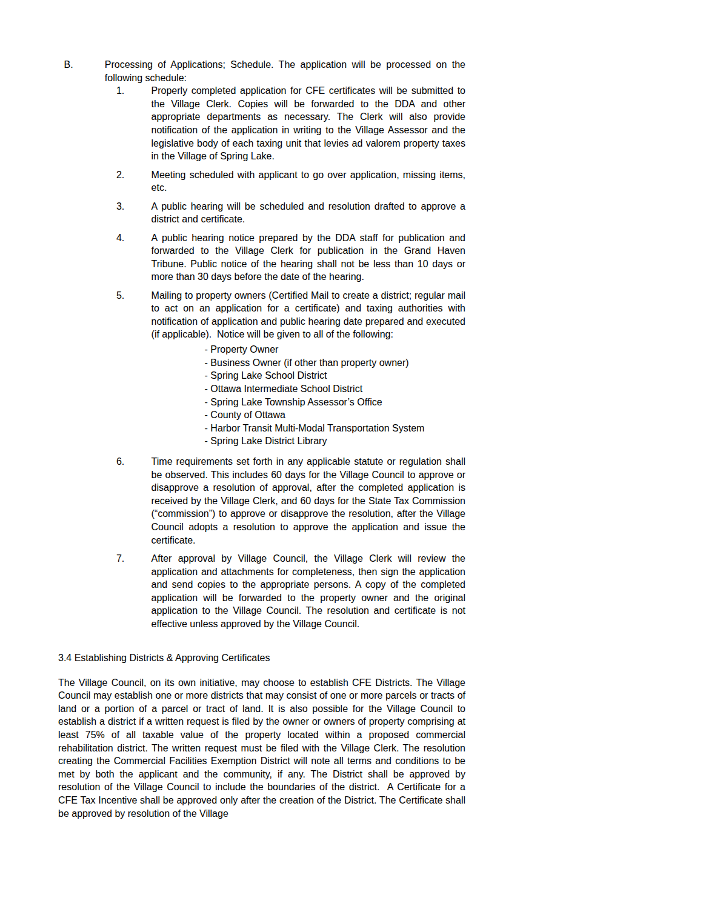B.
Processing of Applications; Schedule. The application will be processed on the following schedule:
1. Properly completed application for CFE certificates will be submitted to the Village Clerk. Copies will be forwarded to the DDA and other appropriate departments as necessary. The Clerk will also provide notification of the application in writing to the Village Assessor and the legislative body of each taxing unit that levies ad valorem property taxes in the Village of Spring Lake.
2. Meeting scheduled with applicant to go over application, missing items, etc.
3. A public hearing will be scheduled and resolution drafted to approve a district and certificate.
4. A public hearing notice prepared by the DDA staff for publication and forwarded to the Village Clerk for publication in the Grand Haven Tribune. Public notice of the hearing shall not be less than 10 days or more than 30 days before the date of the hearing.
5. Mailing to property owners (Certified Mail to create a district; regular mail to act on an application for a certificate) and taxing authorities with notification of application and public hearing date prepared and executed (if applicable). Notice will be given to all of the following:
- Property Owner
- Business Owner (if other than property owner)
- Spring Lake School District
- Ottawa Intermediate School District
- Spring Lake Township Assessor’s Office
- County of Ottawa
- Harbor Transit Multi-Modal Transportation System
- Spring Lake District Library
6. Time requirements set forth in any applicable statute or regulation shall be observed. This includes 60 days for the Village Council to approve or disapprove a resolution of approval, after the completed application is received by the Village Clerk, and 60 days for the State Tax Commission (“commission”) to approve or disapprove the resolution, after the Village Council adopts a resolution to approve the application and issue the certificate.
7. After approval by Village Council, the Village Clerk will review the application and attachments for completeness, then sign the application and send copies to the appropriate persons. A copy of the completed application will be forwarded to the property owner and the original application to the Village Council. The resolution and certificate is not effective unless approved by the Village Council.
3.4 Establishing Districts & Approving Certificates
The Village Council, on its own initiative, may choose to establish CFE Districts. The Village Council may establish one or more districts that may consist of one or more parcels or tracts of land or a portion of a parcel or tract of land. It is also possible for the Village Council to establish a district if a written request is filed by the owner or owners of property comprising at least 75% of all taxable value of the property located within a proposed commercial rehabilitation district. The written request must be filed with the Village Clerk. The resolution creating the Commercial Facilities Exemption District will note all terms and conditions to be met by both the applicant and the community, if any. The District shall be approved by resolution of the Village Council to include the boundaries of the district. A Certificate for a CFE Tax Incentive shall be approved only after the creation of the District. The Certificate shall be approved by resolution of the Village